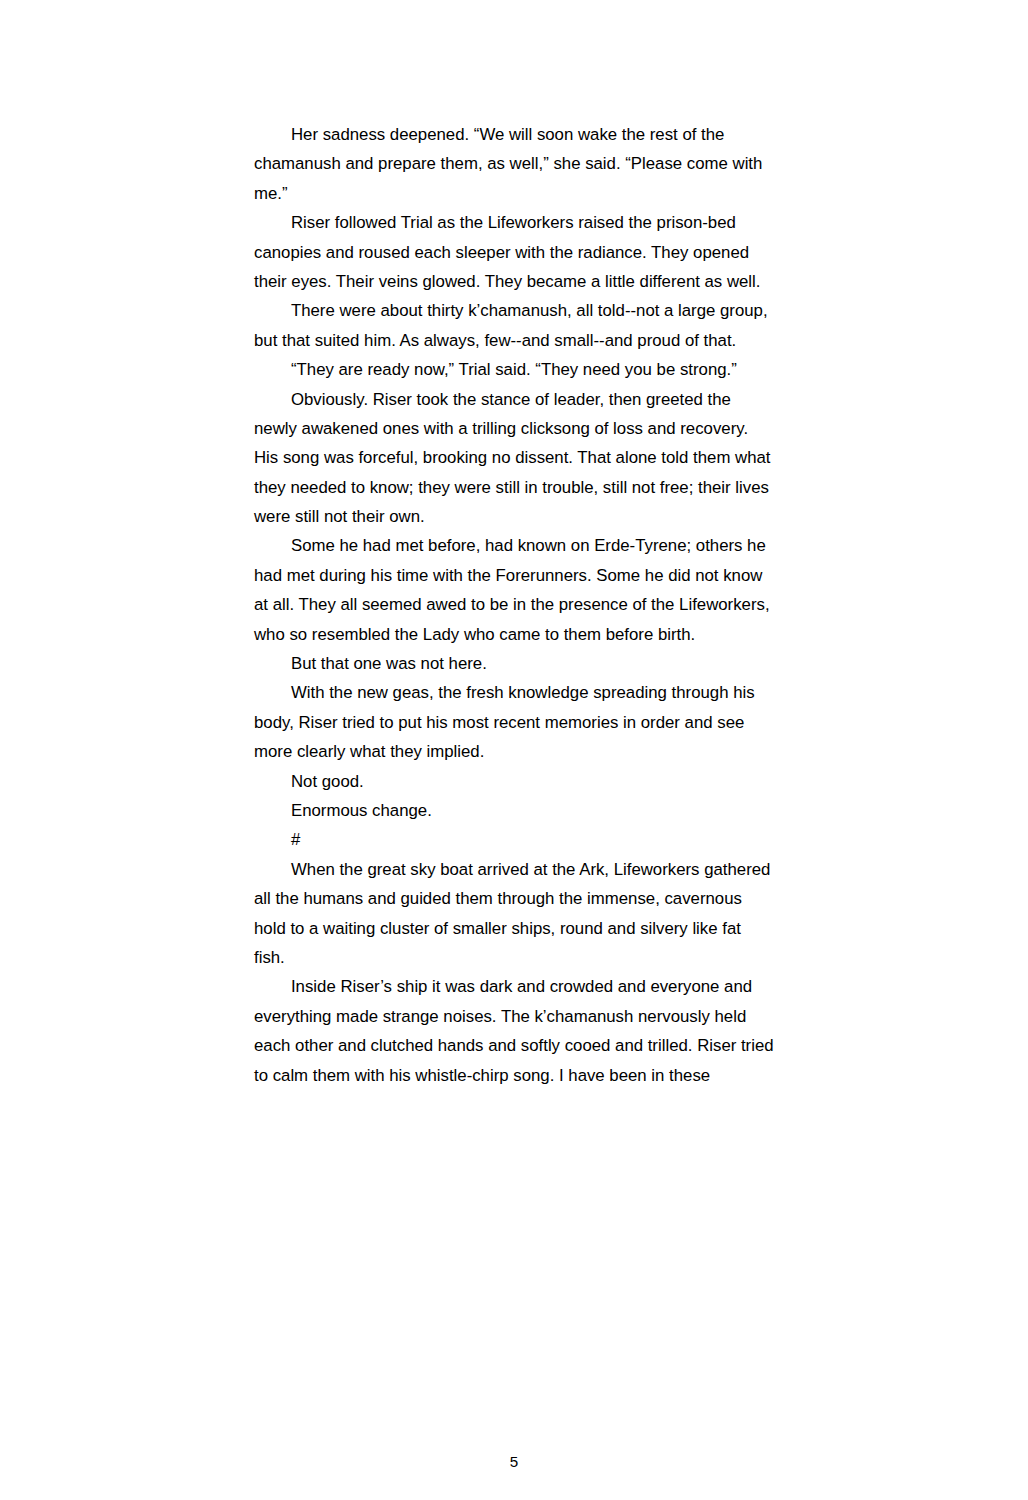Her sadness deepened. “We will soon wake the rest of the chamanush and prepare them, as well,” she said. “Please come with me.”
Riser followed Trial as the Lifeworkers raised the prison-bed canopies and roused each sleeper with the radiance. They opened their eyes. Their veins glowed. They became a little different as well.
There were about thirty k’chamanush, all told--not a large group, but that suited him. As always, few--and small--and proud of that.
“They are ready now,” Trial said. “They need you be strong.”
Obviously. Riser took the stance of leader, then greeted the newly awakened ones with a trilling clicksong of loss and recovery. His song was forceful, brooking no dissent. That alone told them what they needed to know; they were still in trouble, still not free; their lives were still not their own.
Some he had met before, had known on Erde-Tyrene; others he had met during his time with the Forerunners. Some he did not know at all. They all seemed awed to be in the presence of the Lifeworkers, who so resembled the Lady who came to them before birth.
But that one was not here.
With the new geas, the fresh knowledge spreading through his body, Riser tried to put his most recent memories in order and see more clearly what they implied.
Not good.
Enormous change.
#
When the great sky boat arrived at the Ark, Lifeworkers gathered all the humans and guided them through the immense, cavernous hold to a waiting cluster of smaller ships, round and silvery like fat fish.
Inside Riser’s ship it was dark and crowded and everyone and everything made strange noises. The k’chamanush nervously held each other and clutched hands and softly cooed and trilled. Riser tried to calm them with his whistle-chirp song. I have been in these
5